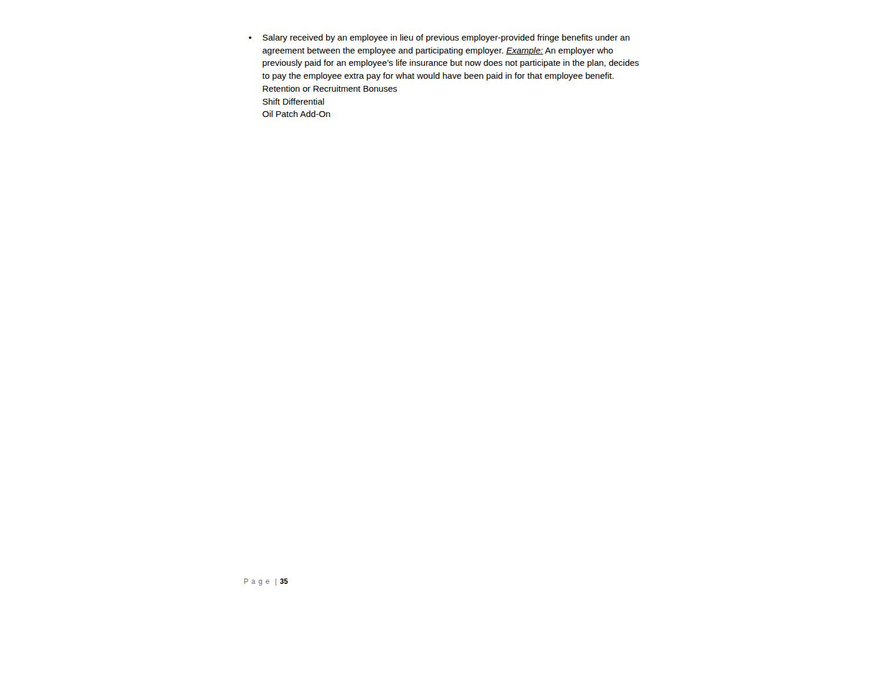Salary received by an employee in lieu of previous employer-provided fringe benefits under an agreement between the employee and participating employer. Example: An employer who previously paid for an employee’s life insurance but now does not participate in the plan, decides to pay the employee extra pay for what would have been paid in for that employee benefit.
Retention or Recruitment Bonuses
Shift Differential
Oil Patch Add-On
P a g e | 35